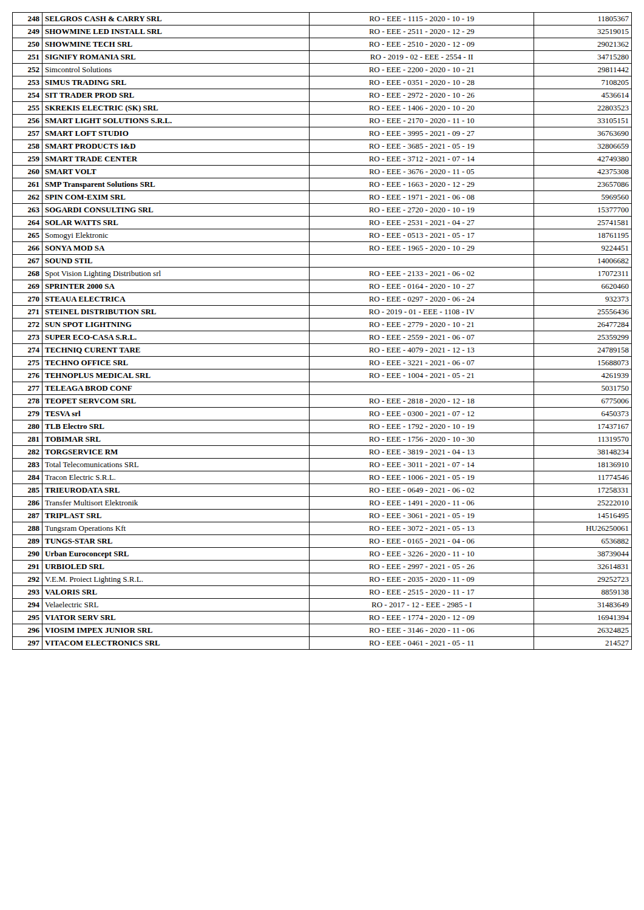| 248 | SELGROS CASH & CARRY SRL | RO - EEE - 1115 - 2020 - 10 - 19 | 11805367 |
| 249 | SHOWMINE LED INSTALL SRL | RO - EEE - 2511 - 2020 - 12 - 29 | 32519015 |
| 250 | SHOWMINE TECH SRL | RO - EEE - 2510 - 2020 - 12 - 09 | 29021362 |
| 251 | SIGNIFY ROMANIA SRL | RO - 2019 - 02 - EEE - 2554 - II | 34715280 |
| 252 | Simcontrol Solutions | RO - EEE - 2200 - 2020 - 10 - 21 | 29811442 |
| 253 | SIMUS TRADING SRL | RO - EEE - 0351 - 2020 - 10 - 28 | 7108205 |
| 254 | SIT TRADER PROD SRL | RO - EEE - 2972 - 2020 - 10 - 26 | 4536614 |
| 255 | SKREKIS ELECTRIC (SK) SRL | RO - EEE - 1406 - 2020 - 10 - 20 | 22803523 |
| 256 | SMART LIGHT SOLUTIONS S.R.L. | RO - EEE - 2170 - 2020 - 11 - 10 | 33105151 |
| 257 | SMART LOFT STUDIO | RO - EEE - 3995 - 2021 - 09 - 27 | 36763690 |
| 258 | SMART PRODUCTS I&D | RO - EEE - 3685 - 2021 - 05 - 19 | 32806659 |
| 259 | SMART TRADE CENTER | RO - EEE - 3712 - 2021 - 07 - 14 | 42749380 |
| 260 | SMART VOLT | RO - EEE - 3676 - 2020 - 11 - 05 | 42375308 |
| 261 | SMP Transparent Solutions SRL | RO - EEE - 1663 - 2020 - 12 - 29 | 23657086 |
| 262 | SPIN COM-EXIM SRL | RO - EEE - 1971 - 2021 - 06 - 08 | 5969560 |
| 263 | SOGARDI CONSULTING SRL | RO - EEE - 2720 - 2020 - 10 - 19 | 15377700 |
| 264 | SOLAR WATTS SRL | RO - EEE - 2531 - 2021 - 04 - 27 | 25741581 |
| 265 | Somogyi Elektronic | RO - EEE - 0513 - 2021 - 05 - 17 | 18761195 |
| 266 | SONYA MOD SA | RO - EEE - 1965 - 2020 - 10 - 29 | 9224451 |
| 267 | SOUND STIL | | 14006682 |
| 268 | Spot Vision Lighting Distribution srl | RO - EEE - 2133 - 2021 - 06 - 02 | 17072311 |
| 269 | SPRINTER 2000 SA | RO - EEE - 0164 - 2020 - 10 - 27 | 6620460 |
| 270 | STEAUA ELECTRICA | RO - EEE - 0297 - 2020 - 06 - 24 | 932373 |
| 271 | STEINEL DISTRIBUTION SRL | RO - 2019 - 01 - EEE - 1108 - IV | 25556436 |
| 272 | SUN SPOT LIGHTNING | RO - EEE - 2779 - 2020 - 10 - 21 | 26477284 |
| 273 | SUPER ECO-CASA S.R.L. | RO - EEE - 2559 - 2021 - 06 - 07 | 25359299 |
| 274 | TECHNIQ CURENT TARE | RO - EEE - 4079 - 2021 - 12 - 13 | 24789158 |
| 275 | TECHNO OFFICE SRL | RO - EEE - 3221 - 2021 - 06 - 07 | 15688073 |
| 276 | TEHNOPLUS MEDICAL SRL | RO - EEE - 1004 - 2021 - 05 - 21 | 4261939 |
| 277 | TELEAGA BROD CONF | | 5031750 |
| 278 | TEOPET SERVCOM SRL | RO - EEE - 2818 - 2020 - 12 - 18 | 6775006 |
| 279 | TESVA srl | RO - EEE - 0300 - 2021 - 07 - 12 | 6450373 |
| 280 | TLB Electro SRL | RO - EEE - 1792 - 2020 - 10 - 19 | 17437167 |
| 281 | TOBIMAR SRL | RO - EEE - 1756 - 2020 - 10 - 30 | 11319570 |
| 282 | TORGSERVICE RM | RO - EEE - 3819 - 2021 - 04 - 13 | 38148234 |
| 283 | Total Telecomunications SRL | RO - EEE - 3011 - 2021 - 07 - 14 | 18136910 |
| 284 | Tracon Electric S.R.L. | RO - EEE - 1006 - 2021 - 05 - 19 | 11774546 |
| 285 | TRIEURODATA SRL | RO - EEE - 0649 - 2021 - 06 - 02 | 17258331 |
| 286 | Transfer Multisort Elektronik | RO - EEE - 1491 - 2020 - 11 - 06 | 25222010 |
| 287 | TRIPLAST SRL | RO - EEE - 3061 - 2021 - 05 - 19 | 14516495 |
| 288 | Tungsram Operations Kft | RO - EEE - 3072 - 2021 - 05 - 13 | HU26250061 |
| 289 | TUNGS-STAR SRL | RO - EEE - 0165 - 2021 - 04 - 06 | 6536882 |
| 290 | Urban Euroconcept SRL | RO - EEE - 3226 - 2020 - 11 - 10 | 38739044 |
| 291 | URBIOLED SRL | RO - EEE - 2997 - 2021 - 05 - 26 | 32614831 |
| 292 | V.E.M. Proiect Lighting S.R.L. | RO - EEE - 2035 - 2020 - 11 - 09 | 29252723 |
| 293 | VALORIS SRL | RO - EEE - 2515 - 2020 - 11 - 17 | 8859138 |
| 294 | Velaelectric SRL | RO - 2017 - 12 - EEE - 2985 - I | 31483649 |
| 295 | VIATOR SERV SRL | RO - EEE - 1774 - 2020 - 12 - 09 | 16941394 |
| 296 | VIOSIM IMPEX JUNIOR SRL | RO - EEE - 3146 - 2020 - 11 - 06 | 26324825 |
| 297 | VITACOM ELECTRONICS SRL | RO - EEE - 0461 - 2021 - 05 - 11 | 214527 |